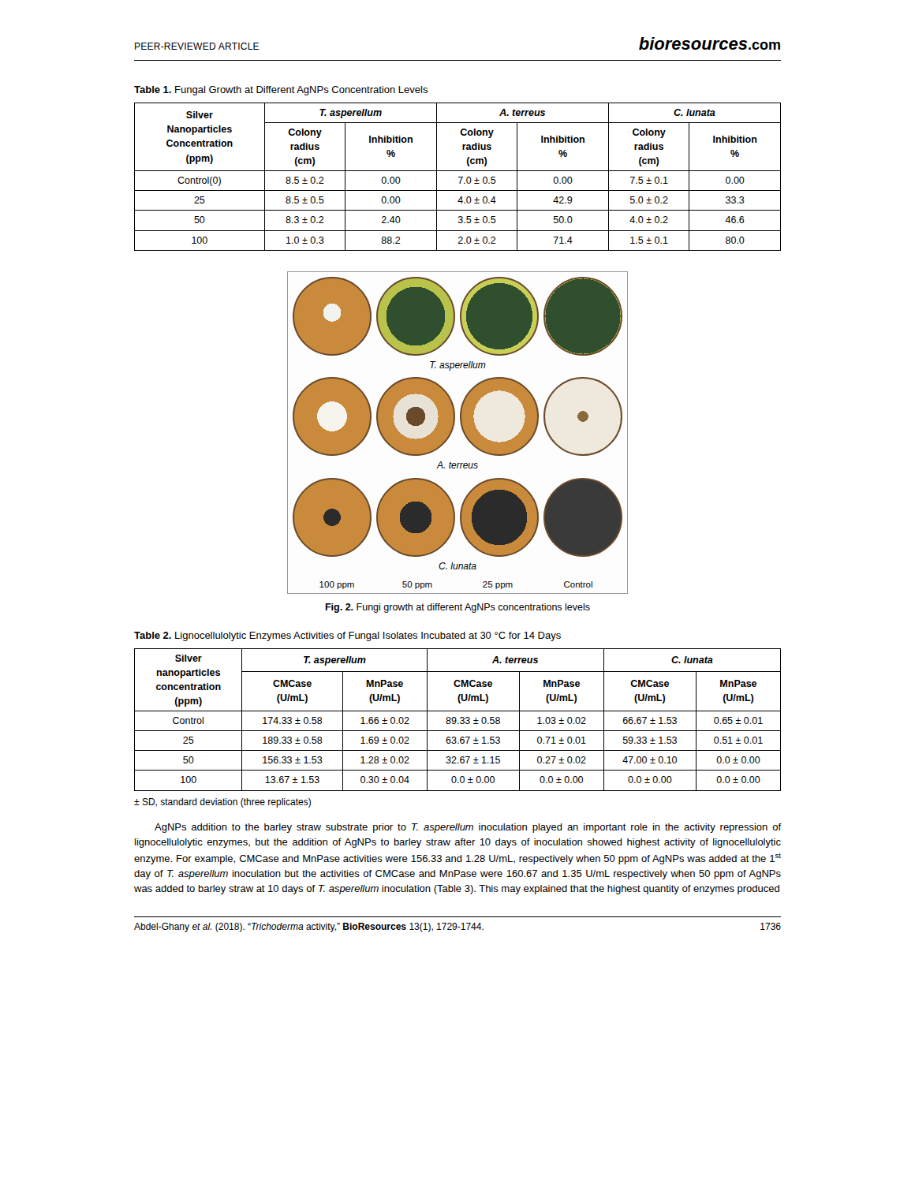PEER-REVIEWED ARTICLE
bioresources.com
Table 1. Fungal Growth at Different AgNPs Concentration Levels
| Silver Nanoparticles Concentration (ppm) | T. asperellum | A. terreus | C. lunata |
| --- | --- | --- | --- |
| Colony radius (cm) | Inhibition % | Colony radius (cm) | Inhibition % | Colony radius (cm) | Inhibition % |
| Control(0) | 8.5 ± 0.2 | 0.00 | 7.0 ± 0.5 | 0.00 | 7.5 ± 0.1 | 0.00 |
| 25 | 8.5 ± 0.5 | 0.00 | 4.0 ± 0.4 | 42.9 | 5.0 ± 0.2 | 33.3 |
| 50 | 8.3 ± 0.2 | 2.40 | 3.5 ± 0.5 | 50.0 | 4.0 ± 0.2 | 46.6 |
| 100 | 1.0 ± 0.3 | 88.2 | 2.0 ± 0.2 | 71.4 | 1.5 ± 0.1 | 80.0 |
T. asperellum
A. terreus
C. lunata
100 ppm 50 ppm 25 ppm Control
Fig. 2. Fungi growth at different AgNPs concentrations levels
Table 2. Lignocellulolytic Enzymes Activities of Fungal Isolates Incubated at 30 °C for 14 Days
| Silver nanoparticles concentration (ppm) | T. asperellum | A. terreus | C. lunata |
| --- | --- | --- | --- |
| CMCase (U/mL) | MnPase (U/mL) | CMCase (U/mL) | MnPase (U/mL) | CMCase (U/mL) | MnPase (U/mL) |
| Control | 174.33 ± 0.58 | 1.66 ± 0.02 | 89.33 ± 0.58 | 1.03 ± 0.02 | 66.67 ± 1.53 | 0.65 ± 0.01 |
| 25 | 189.33 ± 0.58 | 1.69 ± 0.02 | 63.67 ± 1.53 | 0.71 ± 0.01 | 59.33 ± 1.53 | 0.51 ± 0.01 |
| 50 | 156.33 ± 1.53 | 1.28 ± 0.02 | 32.67 ± 1.15 | 0.27 ± 0.02 | 47.00 ± 0.10 | 0.0 ± 0.00 |
| 100 | 13.67 ± 1.53 | 0.30 ± 0.04 | 0.0 ± 0.00 | 0.0 ± 0.00 | 0.0 ± 0.00 | 0.0 ± 0.00 |
± SD, standard deviation (three replicates)
AgNPs addition to the barley straw substrate prior to T. asperellum inoculation played an important role in the activity repression of lignocellulolytic enzymes, but the addition of AgNPs to barley straw after 10 days of inoculation showed highest activity of lignocellulolytic enzyme. For example, CMCase and MnPase activities were 156.33 and 1.28 U/mL, respectively when 50 ppm of AgNPs was added at the 1st day of T. asperellum inoculation but the activities of CMCase and MnPase were 160.67 and 1.35 U/mL respectively when 50 ppm of AgNPs was added to barley straw at 10 days of T. asperellum inoculation (Table 3). This may explained that the highest quantity of enzymes produced
Abdel-Ghany et al. (2018). “Trichoderma activity,” BioResources 13(1), 1729-1744.
1736